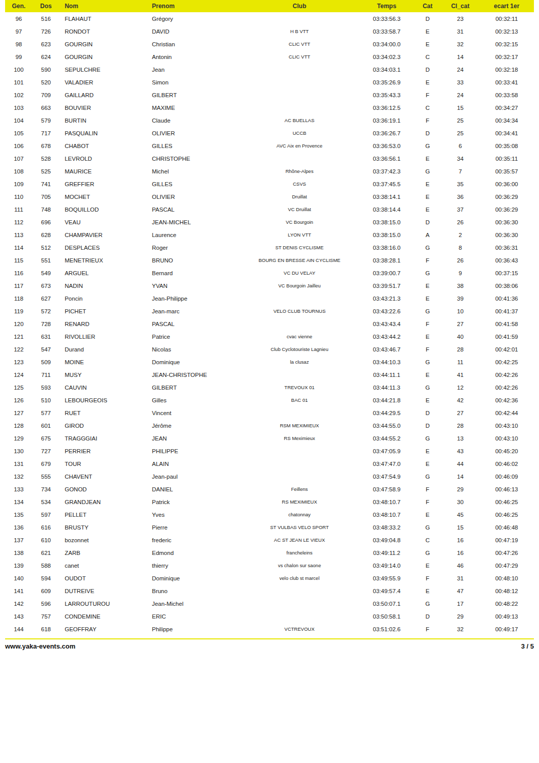| Gen. | Dos | Nom | Prenom | Club | Temps | Cat | Cl_cat | ecart 1er |
| --- | --- | --- | --- | --- | --- | --- | --- | --- |
| 96 | 516 | FLAHAUT | Grégory | | 03:33:56.3 | D | 23 | 00:32:11 |
| 97 | 726 | RONDOT | DAVID | H B VTT | 03:33:58.7 | E | 31 | 00:32:13 |
| 98 | 623 | GOURGIN | Christian | CLIC VTT | 03:34:00.0 | E | 32 | 00:32:15 |
| 99 | 624 | GOURGIN | Antonin | CLIC VTT | 03:34:02.3 | C | 14 | 00:32:17 |
| 100 | 590 | SEPULCHRE | Jean | | 03:34:03.1 | D | 24 | 00:32:18 |
| 101 | 520 | VALADIER | Simon | | 03:35:26.9 | E | 33 | 00:33:41 |
| 102 | 709 | GAILLARD | GILBERT | | 03:35:43.3 | F | 24 | 00:33:58 |
| 103 | 663 | BOUVIER | MAXIME | | 03:36:12.5 | C | 15 | 00:34:27 |
| 104 | 579 | BURTIN | Claude | AC BUELLAS | 03:36:19.1 | F | 25 | 00:34:34 |
| 105 | 717 | PASQUALIN | OLIVIER | UCCB | 03:36:26.7 | D | 25 | 00:34:41 |
| 106 | 678 | CHABOT | GILLES | AVC Aix en Provence | 03:36:53.0 | G | 6 | 00:35:08 |
| 107 | 528 | LEVROLD | CHRISTOPHE | | 03:36:56.1 | E | 34 | 00:35:11 |
| 108 | 525 | MAURICE | Michel | Rhône-Alpes | 03:37:42.3 | G | 7 | 00:35:57 |
| 109 | 741 | GREFFIER | GILLES | CSVS | 03:37:45.5 | E | 35 | 00:36:00 |
| 110 | 705 | MOCHET | OLIVIER | Druillat | 03:38:14.1 | E | 36 | 00:36:29 |
| 111 | 748 | BOQUILLOD | PASCAL | VC Druillat | 03:38:14.4 | E | 37 | 00:36:29 |
| 112 | 696 | VEAU | JEAN-MICHEL | VC Bourgoin | 03:38:15.0 | D | 26 | 00:36:30 |
| 113 | 628 | CHAMPAVIER | Laurence | LYON VTT | 03:38:15.0 | A | 2 | 00:36:30 |
| 114 | 512 | DESPLACES | Roger | ST DENIS CYCLISME | 03:38:16.0 | G | 8 | 00:36:31 |
| 115 | 551 | MENETRIEUX | BRUNO | BOURG EN BRESSE AIN CYCLISME | 03:38:28.1 | F | 26 | 00:36:43 |
| 116 | 549 | ARGUEL | Bernard | VC DU VELAY | 03:39:00.7 | G | 9 | 00:37:15 |
| 117 | 673 | NADIN | YVAN | VC Bourgoin Jailleu | 03:39:51.7 | E | 38 | 00:38:06 |
| 118 | 627 | Poncin | Jean-Philippe | | 03:43:21.3 | E | 39 | 00:41:36 |
| 119 | 572 | PICHET | Jean-marc | VELO CLUB TOURNUS | 03:43:22.6 | G | 10 | 00:41:37 |
| 120 | 728 | RENARD | PASCAL | | 03:43:43.4 | F | 27 | 00:41:58 |
| 121 | 631 | RIVOLLIER | Patrice | cvac vienne | 03:43:44.2 | E | 40 | 00:41:59 |
| 122 | 547 | Durand | Nicolas | Club Cyclotouriste Lagnieu | 03:43:46.7 | F | 28 | 00:42:01 |
| 123 | 509 | MOINE | Dominique | la clusaz | 03:44:10.3 | G | 11 | 00:42:25 |
| 124 | 711 | MUSY | JEAN-CHRISTOPHE | | 03:44:11.1 | E | 41 | 00:42:26 |
| 125 | 593 | CAUVIN | GILBERT | TREVOUX 01 | 03:44:11.3 | G | 12 | 00:42:26 |
| 126 | 510 | LEBOURGEOIS | Gilles | BAC 01 | 03:44:21.8 | E | 42 | 00:42:36 |
| 127 | 577 | RUET | Vincent | | 03:44:29.5 | D | 27 | 00:42:44 |
| 128 | 601 | GIROD | Jérôme | RSM MEXIMIEUX | 03:44:55.0 | D | 28 | 00:43:10 |
| 129 | 675 | TRAGGGIAI | JEAN | RS Meximieux | 03:44:55.2 | G | 13 | 00:43:10 |
| 130 | 727 | PERRIER | PHILIPPE | | 03:47:05.9 | E | 43 | 00:45:20 |
| 131 | 679 | TOUR | ALAIN | | 03:47:47.0 | E | 44 | 00:46:02 |
| 132 | 555 | CHAVENT | Jean-paul | | 03:47:54.9 | G | 14 | 00:46:09 |
| 133 | 734 | GONOD | DANIEL | Feillens | 03:47:58.9 | F | 29 | 00:46:13 |
| 134 | 534 | GRANDJEAN | Patrick | RS MEXIMIEUX | 03:48:10.7 | F | 30 | 00:46:25 |
| 135 | 597 | PELLET | Yves | chatonnay | 03:48:10.7 | E | 45 | 00:46:25 |
| 136 | 616 | BRUSTY | Pierre | ST VULBAS VELO SPORT | 03:48:33.2 | G | 15 | 00:46:48 |
| 137 | 610 | bozonnet | frederic | AC ST JEAN LE VIEUX | 03:49:04.8 | C | 16 | 00:47:19 |
| 138 | 621 | ZARB | Edmond | francheleins | 03:49:11.2 | G | 16 | 00:47:26 |
| 139 | 588 | canet | thierry | vs chalon sur saone | 03:49:14.0 | E | 46 | 00:47:29 |
| 140 | 594 | OUDOT | Dominique | velo club st marcel | 03:49:55.9 | F | 31 | 00:48:10 |
| 141 | 609 | DUTREIVE | Bruno | | 03:49:57.4 | E | 47 | 00:48:12 |
| 142 | 596 | LARROUTUROU | Jean-Michel | | 03:50:07.1 | G | 17 | 00:48:22 |
| 143 | 757 | CONDEMINE | ERIC | | 03:50:58.1 | D | 29 | 00:49:13 |
| 144 | 618 | GEOFFRAY | Philippe | VCTREVOUX | 03:51:02.6 | F | 32 | 00:49:17 |
www.yaka-events.com 3 / 5